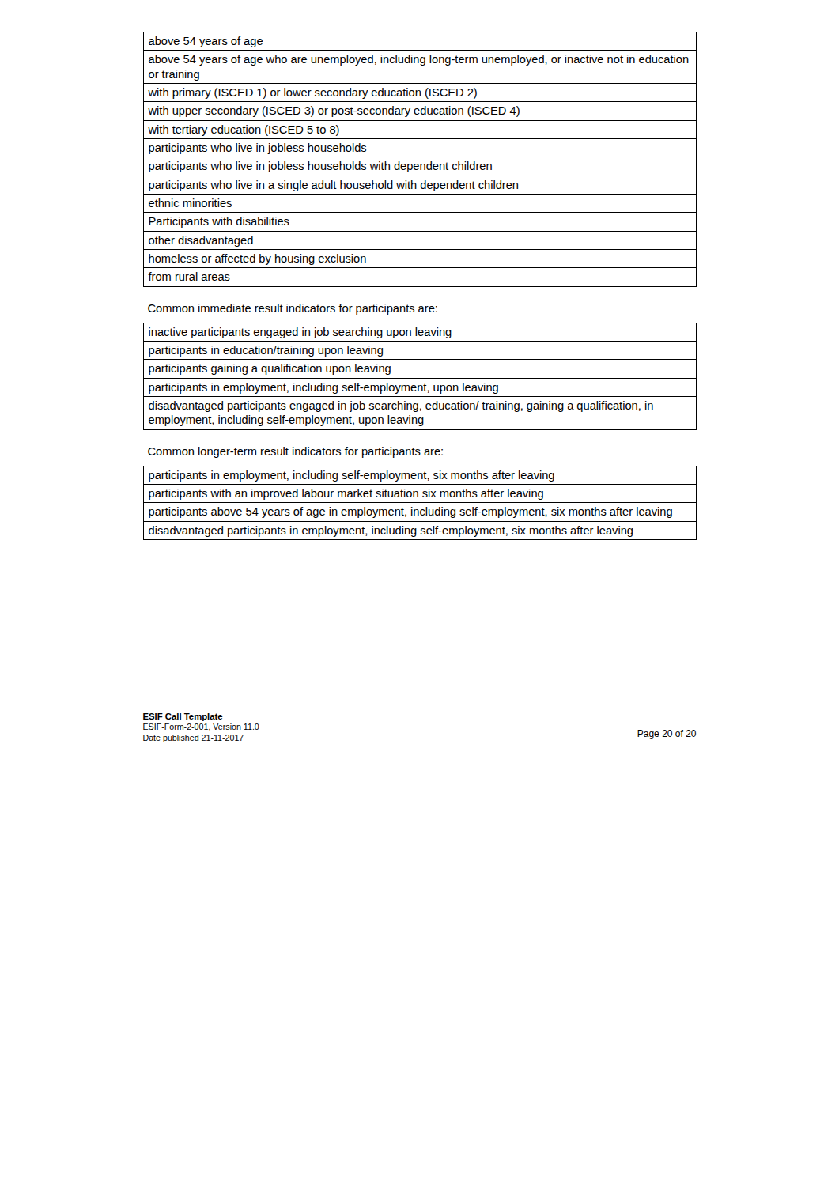| above 54 years of age |
| above 54 years of age who are unemployed, including long-term unemployed, or inactive not in education or training |
| with primary (ISCED 1) or lower secondary education (ISCED 2) |
| with upper secondary (ISCED 3) or post-secondary education (ISCED 4) |
| with tertiary education (ISCED 5 to 8) |
| participants who live in jobless households |
| participants who live in jobless households with dependent children |
| participants who live in a single adult household with dependent children |
| ethnic minorities |
| Participants with disabilities |
| other disadvantaged |
| homeless or affected by housing exclusion |
| from rural areas |
Common immediate result indicators for participants are:
| inactive participants engaged in job searching upon leaving |
| participants in education/training upon leaving |
| participants gaining a qualification upon leaving |
| participants in employment, including self-employment, upon leaving |
| disadvantaged participants engaged in job searching, education/ training, gaining a qualification, in employment, including self-employment, upon leaving |
Common longer-term result indicators for participants are:
| participants in employment, including self-employment, six months after leaving |
| participants with an improved labour market situation six months after leaving |
| participants above 54 years of age in employment, including self-employment, six months after leaving |
| disadvantaged participants in employment, including self-employment, six months after leaving |
ESIF Call Template
ESIF-Form-2-001, Version 11.0
Date published 21-11-2017
Page 20 of 20